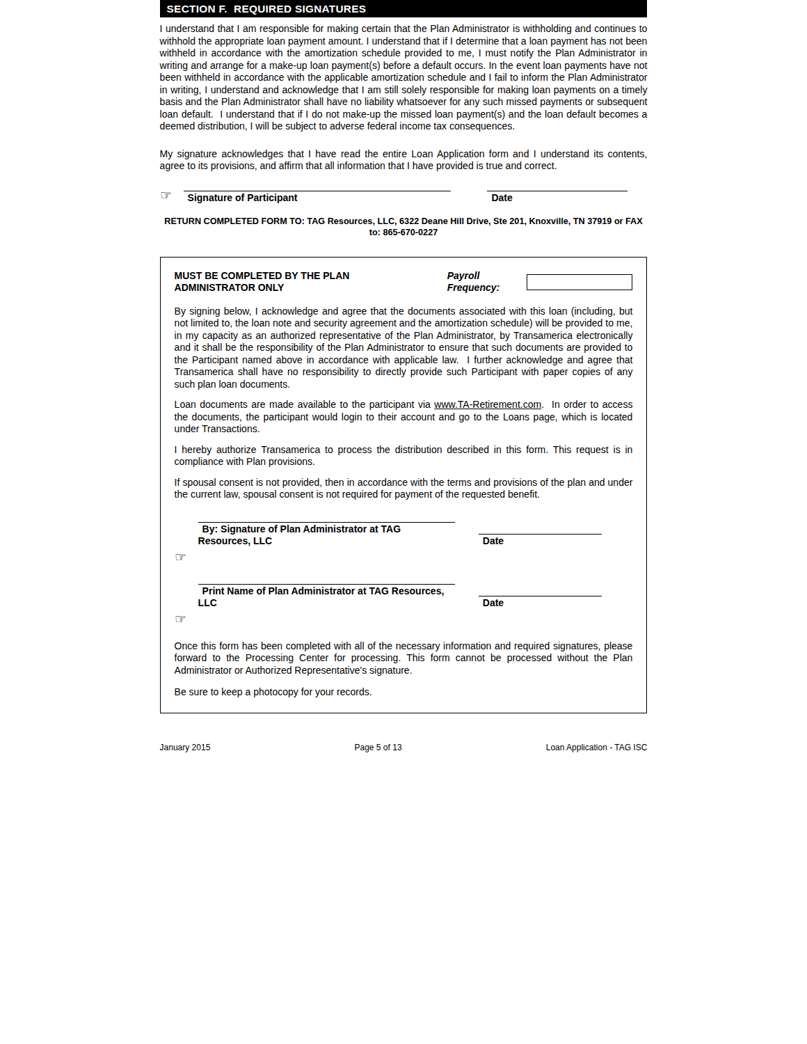SECTION F. REQUIRED SIGNATURES
I understand that I am responsible for making certain that the Plan Administrator is withholding and continues to withhold the appropriate loan payment amount. I understand that if I determine that a loan payment has not been withheld in accordance with the amortization schedule provided to me, I must notify the Plan Administrator in writing and arrange for a make-up loan payment(s) before a default occurs. In the event loan payments have not been withheld in accordance with the applicable amortization schedule and I fail to inform the Plan Administrator in writing, I understand and acknowledge that I am still solely responsible for making loan payments on a timely basis and the Plan Administrator shall have no liability whatsoever for any such missed payments or subsequent loan default. I understand that if I do not make-up the missed loan payment(s) and the loan default becomes a deemed distribution, I will be subject to adverse federal income tax consequences.
My signature acknowledges that I have read the entire Loan Application form and I understand its contents, agree to its provisions, and affirm that all information that I have provided is true and correct.
☞
Signature of Participant
Date
RETURN COMPLETED FORM TO: TAG Resources, LLC, 6322 Deane Hill Drive, Ste 201, Knoxville, TN 37919 or FAX to: 865-670-0227
MUST BE COMPLETED BY THE PLAN ADMINISTRATOR ONLY Payroll Frequency:
By signing below, I acknowledge and agree that the documents associated with this loan (including, but not limited to, the loan note and security agreement and the amortization schedule) will be provided to me, in my capacity as an authorized representative of the Plan Administrator, by Transamerica electronically and it shall be the responsibility of the Plan Administrator to ensure that such documents are provided to the Participant named above in accordance with applicable law. I further acknowledge and agree that Transamerica shall have no responsibility to directly provide such Participant with paper copies of any such plan loan documents.
Loan documents are made available to the participant via www.TA-Retirement.com. In order to access the documents, the participant would login to their account and go to the Loans page, which is located under Transactions.
I hereby authorize Transamerica to process the distribution described in this form. This request is in compliance with Plan provisions.
If spousal consent is not provided, then in accordance with the terms and provisions of the plan and under the current law, spousal consent is not required for payment of the requested benefit.
☞
By: Signature of Plan Administrator at TAG Resources, LLC
Date
☞
Print Name of Plan Administrator at TAG Resources, LLC
Date
Once this form has been completed with all of the necessary information and required signatures, please forward to the Processing Center for processing. This form cannot be processed without the Plan Administrator or Authorized Representative's signature.
Be sure to keep a photocopy for your records.
January 2015 Page 5 of 13 Loan Application - TAG ISC